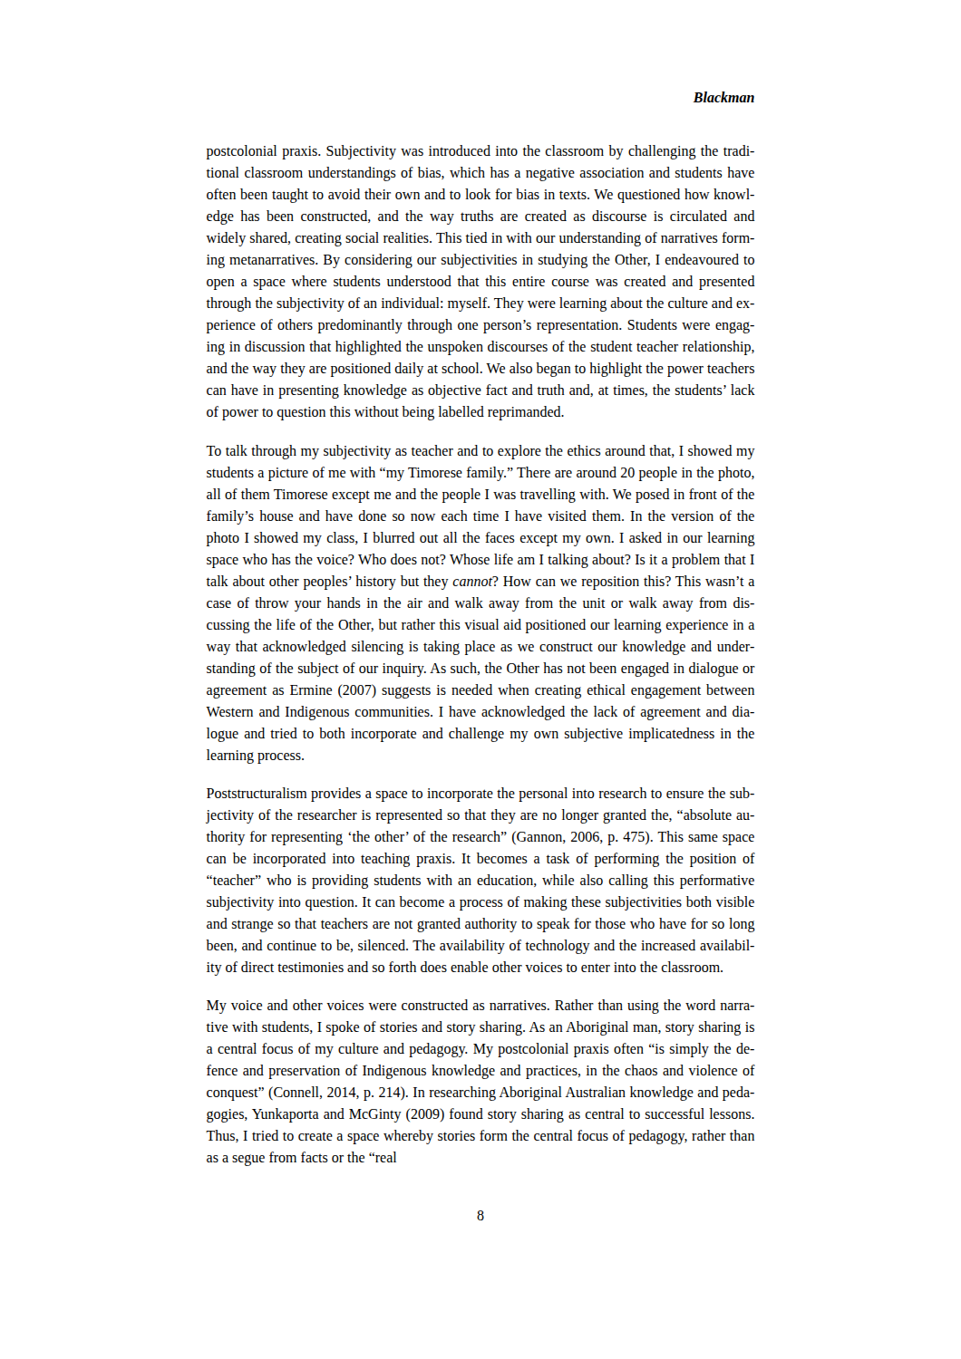Blackman
postcolonial praxis. Subjectivity was introduced into the classroom by challenging the traditional classroom understandings of bias, which has a negative association and students have often been taught to avoid their own and to look for bias in texts. We questioned how knowledge has been constructed, and the way truths are created as discourse is circulated and widely shared, creating social realities. This tied in with our understanding of narratives forming metanarratives. By considering our subjectivities in studying the Other, I endeavoured to open a space where students understood that this entire course was created and presented through the subjectivity of an individual: myself. They were learning about the culture and experience of others predominantly through one person’s representation. Students were engaging in discussion that highlighted the unspoken discourses of the student teacher relationship, and the way they are positioned daily at school. We also began to highlight the power teachers can have in presenting knowledge as objective fact and truth and, at times, the students’ lack of power to question this without being labelled reprimanded.
To talk through my subjectivity as teacher and to explore the ethics around that, I showed my students a picture of me with “my Timorese family.” There are around 20 people in the photo, all of them Timorese except me and the people I was travelling with. We posed in front of the family’s house and have done so now each time I have visited them. In the version of the photo I showed my class, I blurred out all the faces except my own. I asked in our learning space who has the voice? Who does not? Whose life am I talking about? Is it a problem that I talk about other peoples’ history but they cannot? How can we reposition this? This wasn’t a case of throw your hands in the air and walk away from the unit or walk away from discussing the life of the Other, but rather this visual aid positioned our learning experience in a way that acknowledged silencing is taking place as we construct our knowledge and understanding of the subject of our inquiry. As such, the Other has not been engaged in dialogue or agreement as Ermine (2007) suggests is needed when creating ethical engagement between Western and Indigenous communities. I have acknowledged the lack of agreement and dialogue and tried to both incorporate and challenge my own subjective implicatedness in the learning process.
Poststructuralism provides a space to incorporate the personal into research to ensure the subjectivity of the researcher is represented so that they are no longer granted the, “absolute authority for representing ‘the other’ of the research” (Gannon, 2006, p. 475). This same space can be incorporated into teaching praxis. It becomes a task of performing the position of “teacher” who is providing students with an education, while also calling this performative subjectivity into question. It can become a process of making these subjectivities both visible and strange so that teachers are not granted authority to speak for those who have for so long been, and continue to be, silenced. The availability of technology and the increased availability of direct testimonies and so forth does enable other voices to enter into the classroom.
My voice and other voices were constructed as narratives. Rather than using the word narrative with students, I spoke of stories and story sharing. As an Aboriginal man, story sharing is a central focus of my culture and pedagogy. My postcolonial praxis often “is simply the defence and preservation of Indigenous knowledge and practices, in the chaos and violence of conquest” (Connell, 2014, p. 214). In researching Aboriginal Australian knowledge and pedagogies, Yunkaporta and McGinty (2009) found story sharing as central to successful lessons. Thus, I tried to create a space whereby stories form the central focus of pedagogy, rather than as a segue from facts or the “real
8